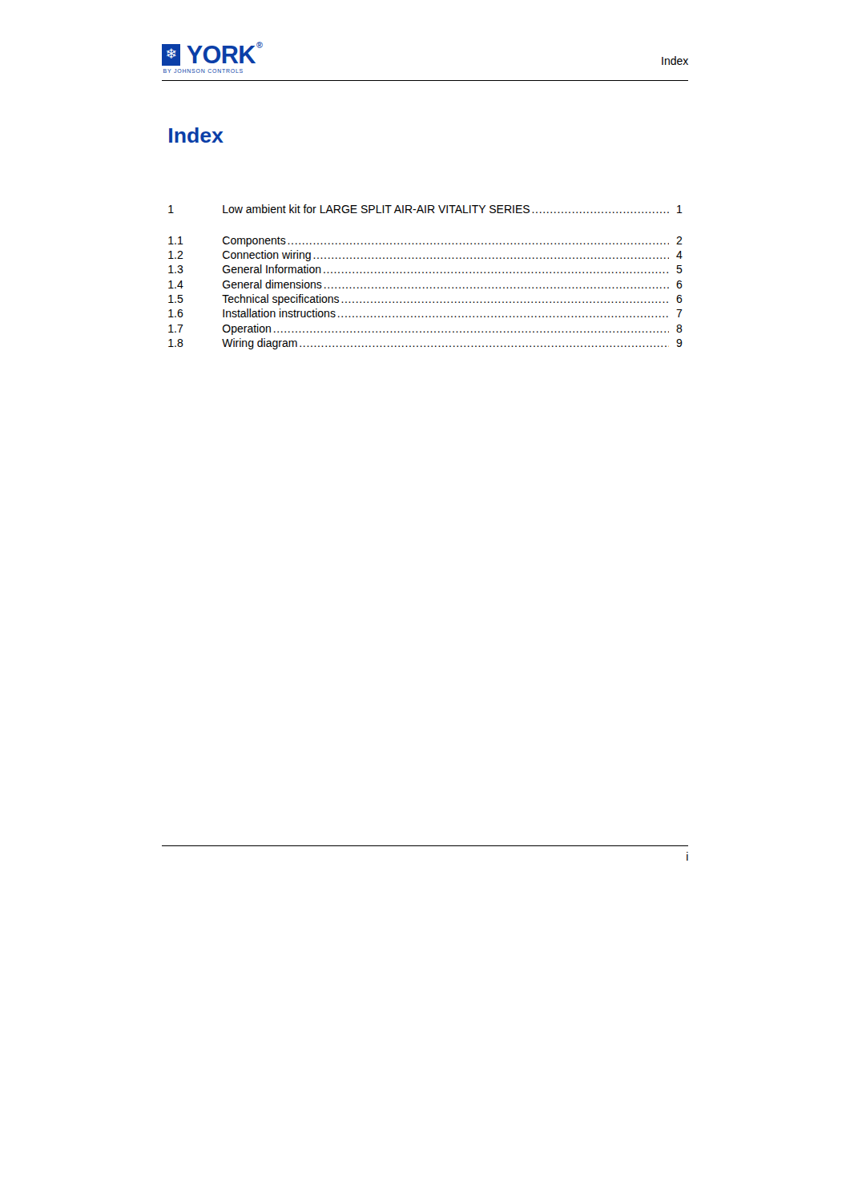❄ YORK®
BY JOHNSON CONTROLS
Index
Index
1 Low ambient kit for LARGE SPLIT AIR-AIR VITALITY SERIES .................................................................................................................................................. 1
1.1 Components .................................................................................................................................................. 2
1.2 Connection wiring .................................................................................................................................................. 4
1.3 General Information .................................................................................................................................................. 5
1.4 General dimensions .................................................................................................................................................. 6
1.5 Technical specifications .................................................................................................................................................. 6
1.6 Installation instructions .................................................................................................................................................. 7
1.7 Operation .................................................................................................................................................. 8
1.8 Wiring diagram .................................................................................................................................................. 9
i